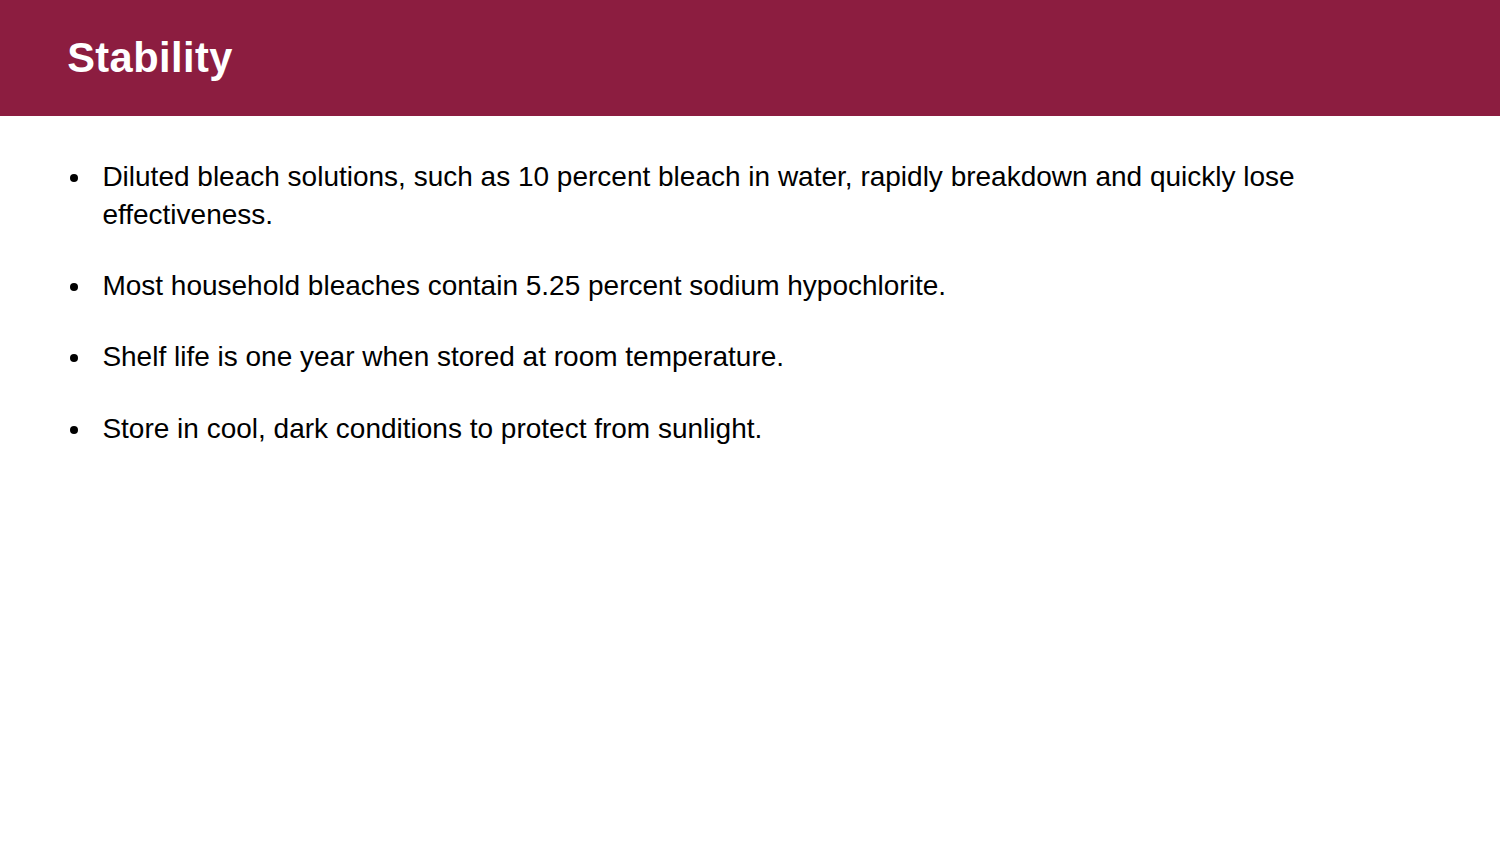Stability
Diluted bleach solutions, such as 10 percent bleach in water, rapidly breakdown and quickly lose effectiveness.
Most household bleaches contain 5.25 percent sodium hypochlorite.
Shelf life is one year when stored at room temperature.
Store in cool, dark conditions to protect from sunlight.